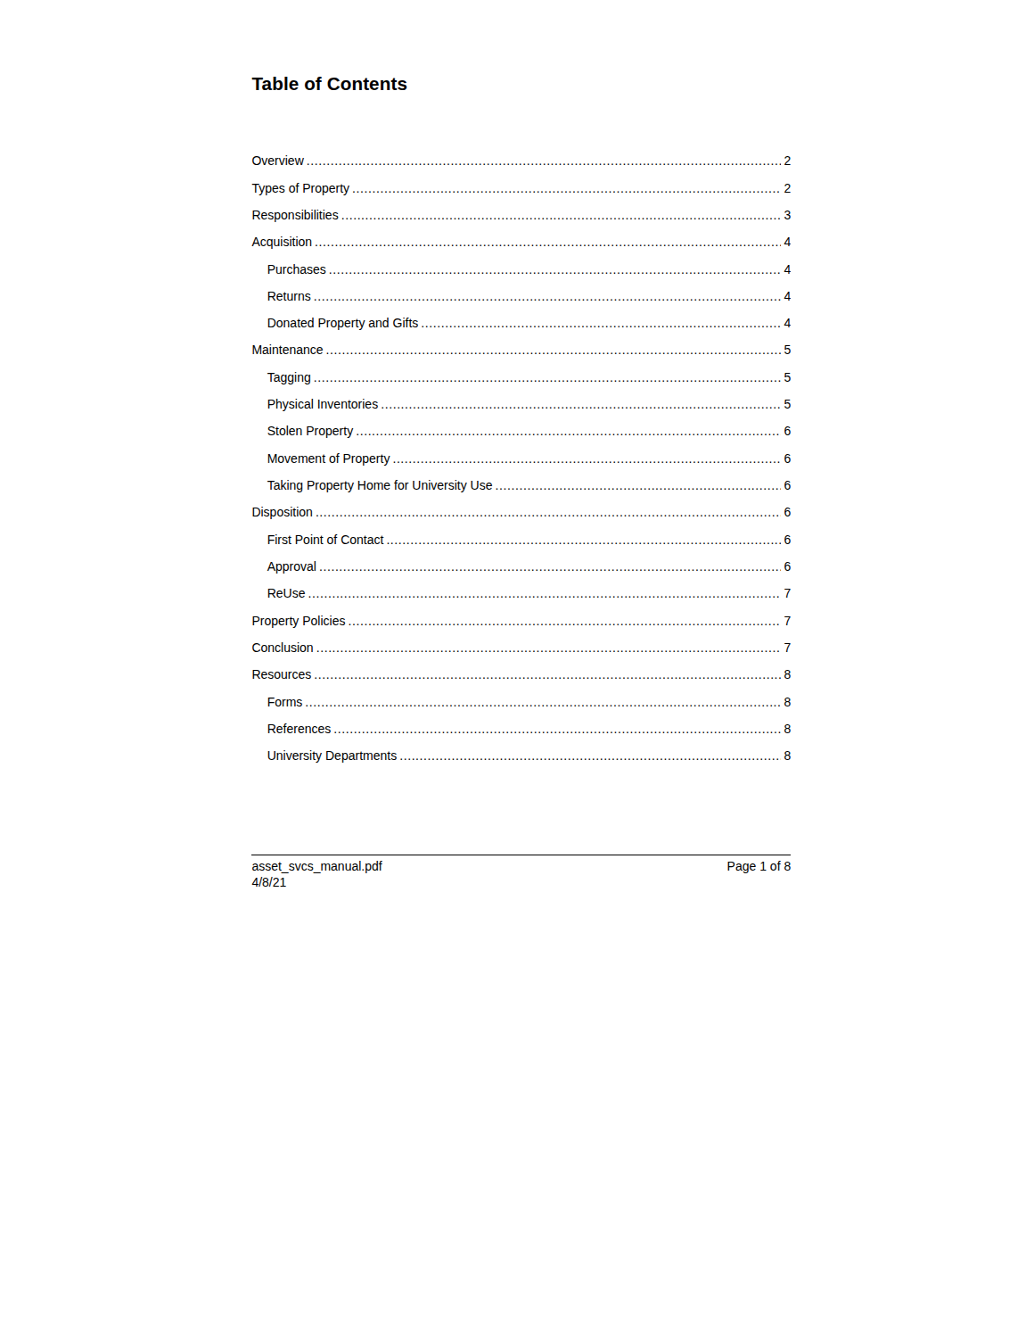Table of Contents
Overview ........................................................................................................................................... 2
Types of Property ......................................................................................................................................... 2
Responsibilities ........................................................................................................................................... 3
Acquisition ................................................................................................................................................. 4
Purchases ............................................................................................................................................. 4
Returns ................................................................................................................................................... 4
Donated Property and Gifts ................................................................................................................. 4
Maintenance .............................................................................................................................................. 5
Tagging ................................................................................................................................................... 5
Physical Inventories ............................................................................................................................. 5
Stolen Property ..................................................................................................................................... 6
Movement of Property ............................................................................................................................. 6
Taking Property Home for University Use .............................................................................................. 6
Disposition ................................................................................................................................................. 6
First Point of Contact ............................................................................................................................. 6
Approval ................................................................................................................................................. 6
ReUse ..................................................................................................................................................... 7
Property Policies ......................................................................................................................................... 7
Conclusion ................................................................................................................................................. 7
Resources ................................................................................................................................................... 8
Forms ....................................................................................................................................................... 8
References ............................................................................................................................................. 8
University Departments ............................................................................................................................. 8
asset_svcs_manual.pdf
4/8/21
Page 1 of 8